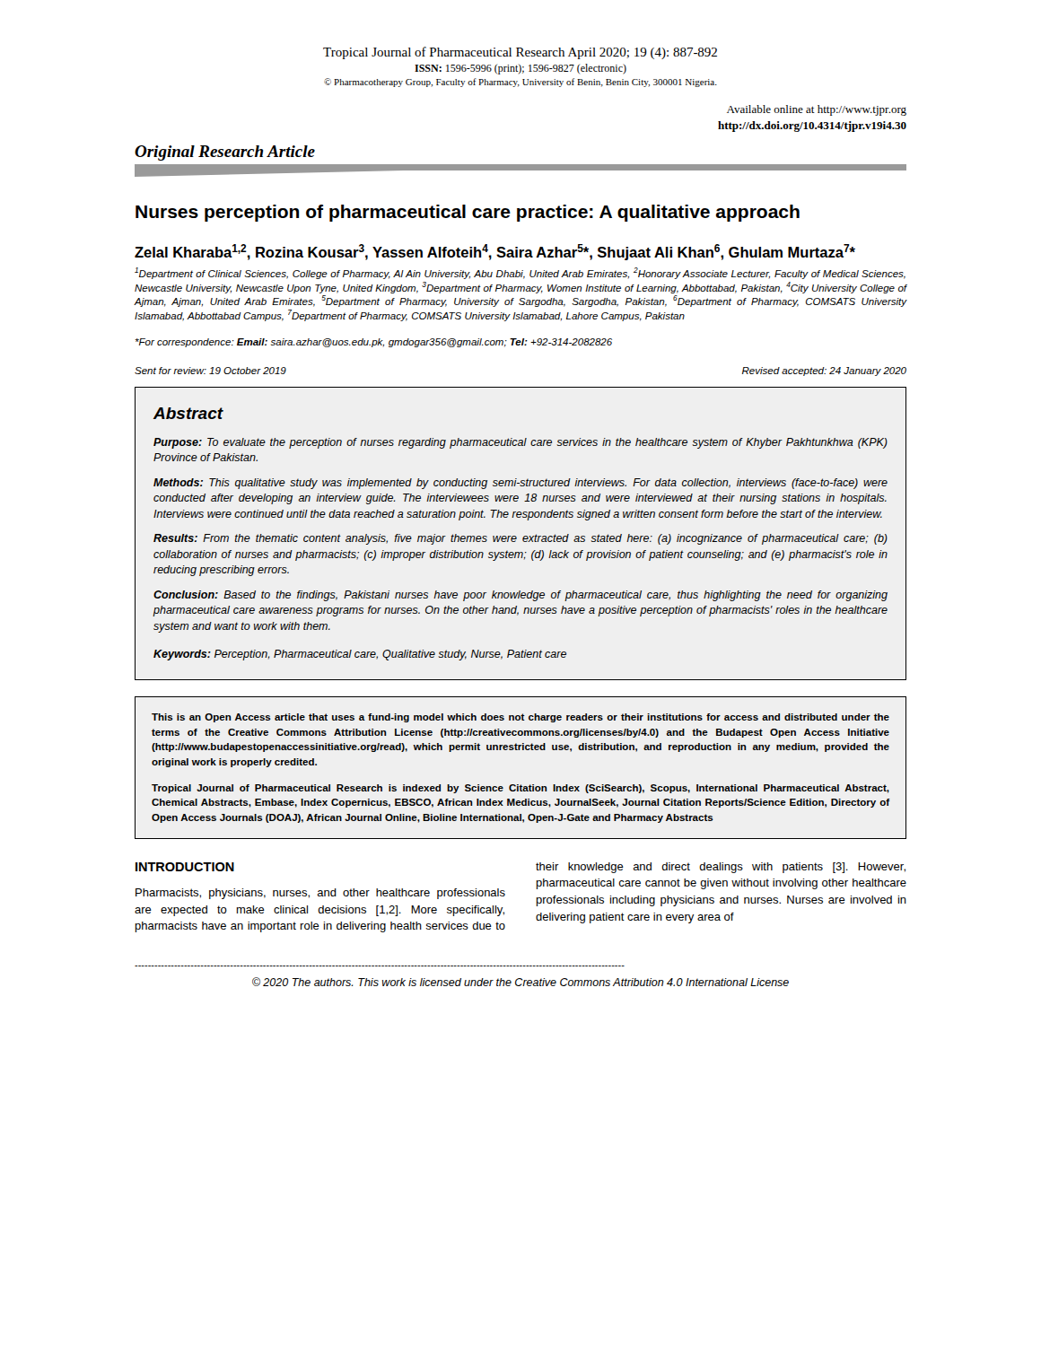Tropical Journal of Pharmaceutical Research April 2020; 19 (4): 887-892
ISSN: 1596-5996 (print); 1596-9827 (electronic)
© Pharmacotherapy Group, Faculty of Pharmacy, University of Benin, Benin City, 300001 Nigeria.
Available online at http://www.tjpr.org
http://dx.doi.org/10.4314/tjpr.v19i4.30
Original Research Article
Nurses perception of pharmaceutical care practice: A qualitative approach
Zelal Kharaba1,2, Rozina Kousar3, Yassen Alfoteih4, Saira Azhar5*, Shujaat Ali Khan6, Ghulam Murtaza7*
1Department of Clinical Sciences, College of Pharmacy, Al Ain University, Abu Dhabi, United Arab Emirates, 2Honorary Associate Lecturer, Faculty of Medical Sciences, Newcastle University, Newcastle Upon Tyne, United Kingdom, 3Department of Pharmacy, Women Institute of Learning, Abbottabad, Pakistan, 4City University College of Ajman, Ajman, United Arab Emirates, 5Department of Pharmacy, University of Sargodha, Sargodha, Pakistan, 6Department of Pharmacy, COMSATS University Islamabad, Abbottabad Campus, 7Department of Pharmacy, COMSATS University Islamabad, Lahore Campus, Pakistan
*For correspondence: Email: saira.azhar@uos.edu.pk, gmdogar356@gmail.com; Tel: +92-314-2082826
Sent for review: 19 October 2019 Revised accepted: 24 January 2020
Abstract
Purpose: To evaluate the perception of nurses regarding pharmaceutical care services in the healthcare system of Khyber Pakhtunkhwa (KPK) Province of Pakistan.
Methods: This qualitative study was implemented by conducting semi-structured interviews. For data collection, interviews (face-to-face) were conducted after developing an interview guide. The interviewees were 18 nurses and were interviewed at their nursing stations in hospitals. Interviews were continued until the data reached a saturation point. The respondents signed a written consent form before the start of the interview.
Results: From the thematic content analysis, five major themes were extracted as stated here: (a) incognizance of pharmaceutical care; (b) collaboration of nurses and pharmacists; (c) improper distribution system; (d) lack of provision of patient counseling; and (e) pharmacist's role in reducing prescribing errors.
Conclusion: Based to the findings, Pakistani nurses have poor knowledge of pharmaceutical care, thus highlighting the need for organizing pharmaceutical care awareness programs for nurses. On the other hand, nurses have a positive perception of pharmacists' roles in the healthcare system and want to work with them.
Keywords: Perception, Pharmaceutical care, Qualitative study, Nurse, Patient care
This is an Open Access article that uses a fund-ing model which does not charge readers or their institutions for access and distributed under the terms of the Creative Commons Attribution License (http://creativecommons.org/licenses/by/4.0) and the Budapest Open Access Initiative (http://www.budapestopenaccessinitiative.org/read), which permit unrestricted use, distribution, and reproduction in any medium, provided the original work is properly credited.
Tropical Journal of Pharmaceutical Research is indexed by Science Citation Index (SciSearch), Scopus, International Pharmaceutical Abstract, Chemical Abstracts, Embase, Index Copernicus, EBSCO, African Index Medicus, JournalSeek, Journal Citation Reports/Science Edition, Directory of Open Access Journals (DOAJ), African Journal Online, Bioline International, Open-J-Gate and Pharmacy Abstracts
INTRODUCTION
Pharmacists, physicians, nurses, and other healthcare professionals are expected to make clinical decisions [1,2]. More specifically, pharmacists have an important role in delivering health services due to their knowledge and direct dealings with patients [3]. However, pharmaceutical care cannot be given without involving other healthcare professionals including physicians and nurses. Nurses are involved in delivering patient care in every area of
-----------------------------------------------------------------------------------------------------------------------------------------------------
© 2020 The authors. This work is licensed under the Creative Commons Attribution 4.0 International License